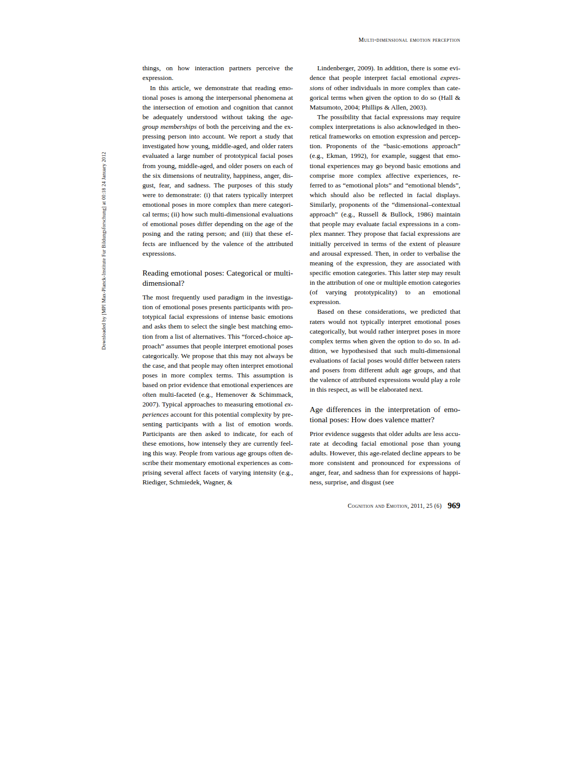Downloaded by [MPI Max-Planck-Institute Fur Bildungsforschung] at 00:18 24 January 2012
Multi-dimensional emotion perception
things, on how interaction partners perceive the expression.
In this article, we demonstrate that reading emotional poses is among the interpersonal phenomena at the intersection of emotion and cognition that cannot be adequately understood without taking the age-group memberships of both the perceiving and the expressing person into account. We report a study that investigated how young, middle-aged, and older raters evaluated a large number of prototypical facial poses from young, middle-aged, and older posers on each of the six dimensions of neutrality, happiness, anger, disgust, fear, and sadness. The purposes of this study were to demonstrate: (i) that raters typically interpret emotional poses in more complex than mere categorical terms; (ii) how such multi-dimensional evaluations of emotional poses differ depending on the age of the posing and the rating person; and (iii) that these effects are influenced by the valence of the attributed expressions.
Reading emotional poses: Categorical or multi-dimensional?
The most frequently used paradigm in the investigation of emotional poses presents participants with prototypical facial expressions of intense basic emotions and asks them to select the single best matching emotion from a list of alternatives. This “forced-choice approach” assumes that people interpret emotional poses categorically. We propose that this may not always be the case, and that people may often interpret emotional poses in more complex terms. This assumption is based on prior evidence that emotional experiences are often multi-faceted (e.g., Hemenover & Schimmack, 2007). Typical approaches to measuring emotional experiences account for this potential complexity by presenting participants with a list of emotion words. Participants are then asked to indicate, for each of these emotions, how intensely they are currently feeling this way. People from various age groups often describe their momentary emotional experiences as comprising several affect facets of varying intensity (e.g., Riediger, Schmiedek, Wagner, &
Lindenberger, 2009). In addition, there is some evidence that people interpret facial emotional expressions of other individuals in more complex than categorical terms when given the option to do so (Hall & Matsumoto, 2004; Phillips & Allen, 2003).
The possibility that facial expressions may require complex interpretations is also acknowledged in theoretical frameworks on emotion expression and perception. Proponents of the “basic-emotions approach” (e.g., Ekman, 1992), for example, suggest that emotional experiences may go beyond basic emotions and comprise more complex affective experiences, referred to as “emotional plots” and “emotional blends”, which should also be reflected in facial displays. Similarly, proponents of the “dimensional–contextual approach” (e.g., Russell & Bullock, 1986) maintain that people may evaluate facial expressions in a complex manner. They propose that facial expressions are initially perceived in terms of the extent of pleasure and arousal expressed. Then, in order to verbalise the meaning of the expression, they are associated with specific emotion categories. This latter step may result in the attribution of one or multiple emotion categories (of varying prototypicality) to an emotional expression.
Based on these considerations, we predicted that raters would not typically interpret emotional poses categorically, but would rather interpret poses in more complex terms when given the option to do so. In addition, we hypothesised that such multi-dimensional evaluations of facial poses would differ between raters and posers from different adult age groups, and that the valence of attributed expressions would play a role in this respect, as will be elaborated next.
Age differences in the interpretation of emotional poses: How does valence matter?
Prior evidence suggests that older adults are less accurate at decoding facial emotional pose than young adults. However, this age-related decline appears to be more consistent and pronounced for expressions of anger, fear, and sadness than for expressions of happiness, surprise, and disgust (see
Cognition and Emotion, 2011, 25 (6)969